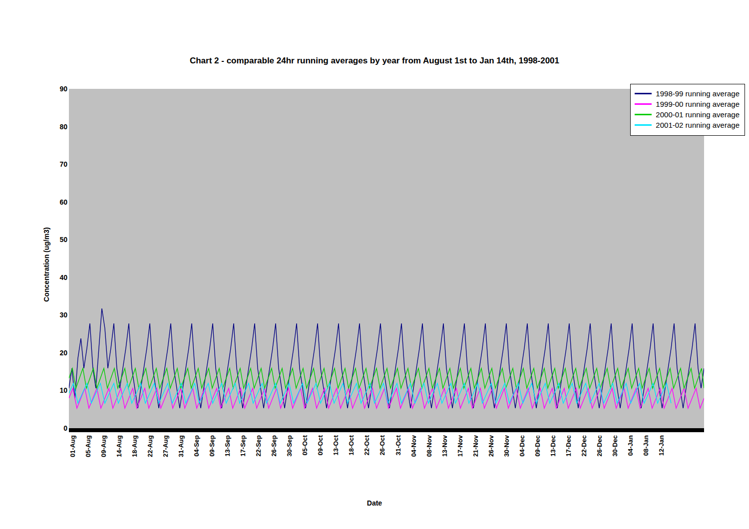Chart 2 - comparable 24hr running averages by year from August 1st to Jan 14th, 1998-2001
Concentration (ug/m3)
90 80 70 60 50 40 30 20 10 0
1998-99 running average
1999-00 running average
2000-01 running average
2001-02 running average
01-Aug 05-Aug 09-Aug 14-Aug 18-Aug 22-Aug 27-Aug 31-Aug 04-Sep 09-Sep 13-Sep 17-Sep 22-Sep 26-Sep 30-Sep 05-Oct 09-Oct 13-Oct 18-Oct 22-Oct 26-Oct 31-Oct 04-Nov 08-Nov 13-Nov 17-Nov 21-Nov 26-Nov 30-Nov 04-Dec 09-Dec 13-Dec 17-Dec 22-Dec 26-Dec 30-Dec 04-Jan 08-Jan 12-Jan
Date